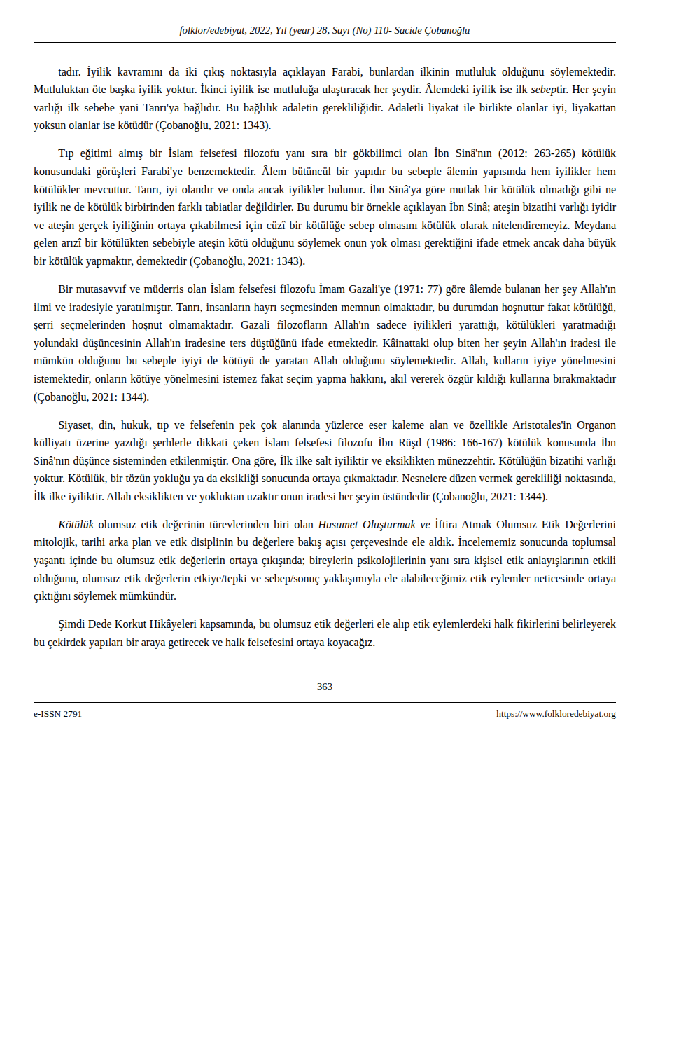folklor/edebiyat, 2022, Yıl (year) 28, Sayı (No) 110- Sacide Çobanoğlu
tadır. İyilik kavramını da iki çıkış noktasıyla açıklayan Farabi, bunlardan ilkinin mutluluk olduğunu söylemektedir. Mutluluktan öte başka iyilik yoktur. İkinci iyilik ise mutluluğa ulaştıracak her şeydir. Âlemdeki iyilik ise ilk sebeptir. Her şeyin varlığı ilk sebebe yani Tanrı'ya bağlıdır. Bu bağlılık adaletin gerekliliğidir. Adaletli liyakat ile birlikte olanlar iyi, liyakattan yoksun olanlar ise kötüdür (Çobanoğlu, 2021: 1343).
Tıp eğitimi almış bir İslam felsefesi filozofu yanı sıra bir gökbilimci olan İbn Sinâ'nın (2012: 263-265) kötülük konusundaki görüşleri Farabi'ye benzemektedir. Âlem bütüncül bir yapıdır bu sebeple âlemin yapısında hem iyilikler hem kötülükler mevcuttur. Tanrı, iyi olandır ve onda ancak iyilikler bulunur. İbn Sinâ'ya göre mutlak bir kötülük olmadığı gibi ne iyilik ne de kötülük birbirinden farklı tabiatlar değildirler. Bu durumu bir örnekle açıklayan İbn Sinâ; ateşin bizatihi varlığı iyidir ve ateşin gerçek iyiliğinin ortaya çıkabilmesi için cüzî bir kötülüğe sebep olmasını kötülük olarak nitelendiremeyiz. Meydana gelen arızî bir kötülükten sebebiyle ateşin kötü olduğunu söylemek onun yok olması gerektiğini ifade etmek ancak daha büyük bir kötülük yapmaktır, demektedir (Çobanoğlu, 2021: 1343).
Bir mutasavvıf ve müderris olan İslam felsefesi filozofu İmam Gazali'ye (1971: 77) göre âlemde bulanan her şey Allah'ın ilmi ve iradesiyle yaratılmıştır. Tanrı, insanların hayrı seçmesinden memnun olmaktadır, bu durumdan hoşnuttur fakat kötülüğü, şerri seçmelerinden hoşnut olmamaktadır. Gazali filozofların Allah'ın sadece iyilikleri yarattığı, kötülükleri yaratmadığı yolundaki düşüncesinin Allah'ın iradesine ters düştüğünü ifade etmektedir. Kâinattaki olup biten her şeyin Allah'ın iradesi ile mümkün olduğunu bu sebeple iyiyi de kötüyü de yaratan Allah olduğunu söylemektedir. Allah, kulların iyiye yönelmesini istemektedir, onların kötüye yönelmesini istemez fakat seçim yapma hakkını, akıl vererek özgür kıldığı kullarına bırakmaktadır (Çobanoğlu, 2021: 1344).
Siyaset, din, hukuk, tıp ve felsefenin pek çok alanında yüzlerce eser kaleme alan ve özellikle Aristotales'in Organon külliyatı üzerine yazdığı şerhlerle dikkati çeken İslam felsefesi filozofu İbn Rüşd (1986: 166-167) kötülük konusunda İbn Sinâ'nın düşünce sisteminden etkilenmiştir. Ona göre, İlk ilke salt iyiliktir ve eksiklikten münezzehtir. Kötülüğün bizatihi varlığı yoktur. Kötülük, bir tözün yokluğu ya da eksikliği sonucunda ortaya çıkmaktadır. Nesnelere düzen vermek gerekliliği noktasında, İlk ilke iyiliktir. Allah eksiklikten ve yokluktan uzaktır onun iradesi her şeyin üstündedir (Çobanoğlu, 2021: 1344).
Kötülük olumsuz etik değerinin türevlerinden biri olan Husumet Oluşturmak ve İftira Atmak Olumsuz Etik Değerlerini mitolojik, tarihi arka plan ve etik disiplinin bu değerlere bakış açısı çerçevesinde ele aldık. İncelememiz sonucunda toplumsal yaşantı içinde bu olumsuz etik değerlerin ortaya çıkışında; bireylerin psikolojilerinin yanı sıra kişisel etik anlayışlarının etkili olduğunu, olumsuz etik değerlerin etkiye/tepki ve sebep/sonuç yaklaşımıyla ele alabileceğimiz etik eylemler neticesinde ortaya çıktığını söylemek mümkündür.
Şimdi Dede Korkut Hikâyeleri kapsamında, bu olumsuz etik değerleri ele alıp etik eylemlerdeki halk fikirlerini belirleyerek bu çekirdek yapıları bir araya getirecek ve halk felsefesini ortaya koyacağız.
363
e-ISSN 2791 https://www.folkloredebiyat.org